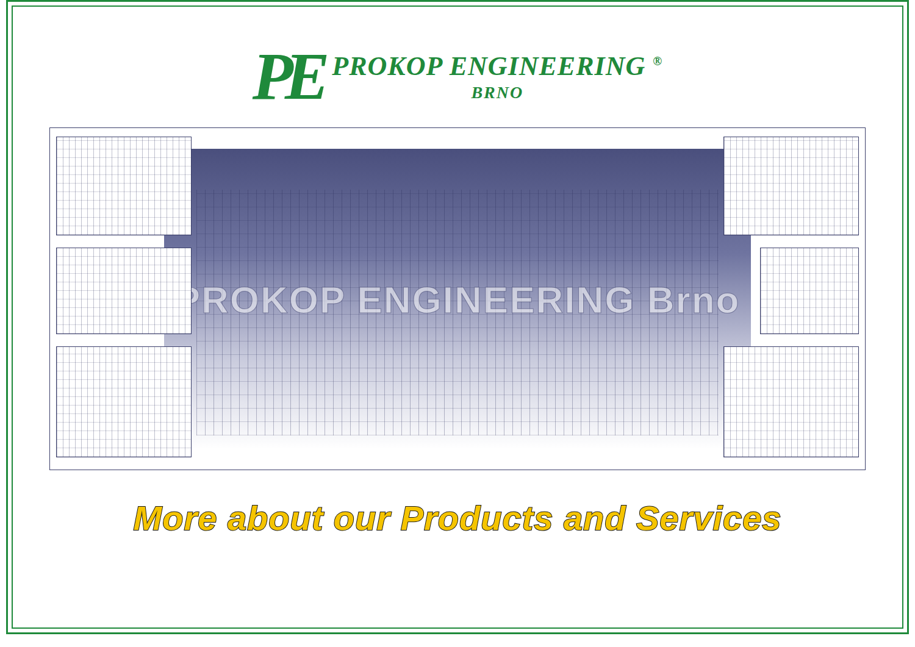PE
PROKOP ENGINEERING ®
BRNO
PROKOP ENGINEERING Brno
More about our Products and Services